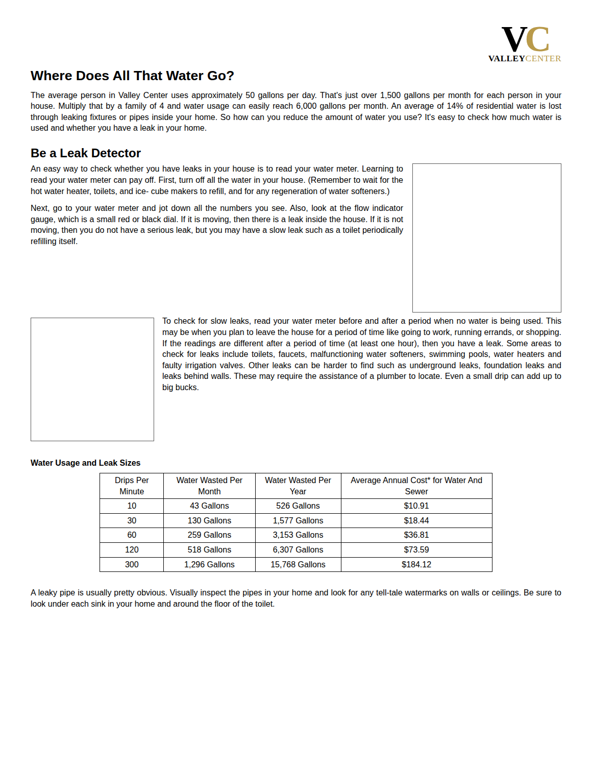VC
VALLEY CENTER
Where Does All That Water Go?
The average person in Valley Center uses approximately 50 gallons per day. That's just over 1,500 gallons per month for each person in your house. Multiply that by a family of 4 and water usage can easily reach 6,000 gallons per month. An average of 14% of residential water is lost through leaking fixtures or pipes inside your home. So how can you reduce the amount of water you use? It's easy to check how much water is used and whether you have a leak in your home.
Be a Leak Detector
An easy way to check whether you have leaks in your house is to read your water meter. Learning to read your water meter can pay off. First, turn off all the water in your house. (Remember to wait for the hot water heater, toilets, and ice- cube makers to refill, and for any regeneration of water softeners.)
Next, go to your water meter and jot down all the numbers you see. Also, look at the flow indicator gauge, which is a small red or black dial. If it is moving, then there is a leak inside the house. If it is not moving, then you do not have a serious leak, but you may have a slow leak such as a toilet periodically refilling itself.
To check for slow leaks, read your water meter before and after a period when no water is being used. This may be when you plan to leave the house for a period of time like going to work, running errands, or shopping. If the readings are different after a period of time (at least one hour), then you have a leak. Some areas to check for leaks include toilets, faucets, malfunctioning water softeners, swimming pools, water heaters and faulty irrigation valves. Other leaks can be harder to find such as underground leaks, foundation leaks and leaks behind walls. These may require the assistance of a plumber to locate. Even a small drip can add up to big bucks.
Water Usage and Leak Sizes
| Drips Per Minute | Water Wasted Per Month | Water Wasted Per Year | Average Annual Cost* for Water And Sewer |
| --- | --- | --- | --- |
| 10 | 43 Gallons | 526 Gallons | $10.91 |
| 30 | 130 Gallons | 1,577 Gallons | $18.44 |
| 60 | 259 Gallons | 3,153 Gallons | $36.81 |
| 120 | 518 Gallons | 6,307 Gallons | $73.59 |
| 300 | 1,296 Gallons | 15,768 Gallons | $184.12 |
A leaky pipe is usually pretty obvious. Visually inspect the pipes in your home and look for any tell-tale watermarks on walls or ceilings. Be sure to look under each sink in your home and around the floor of the toilet.